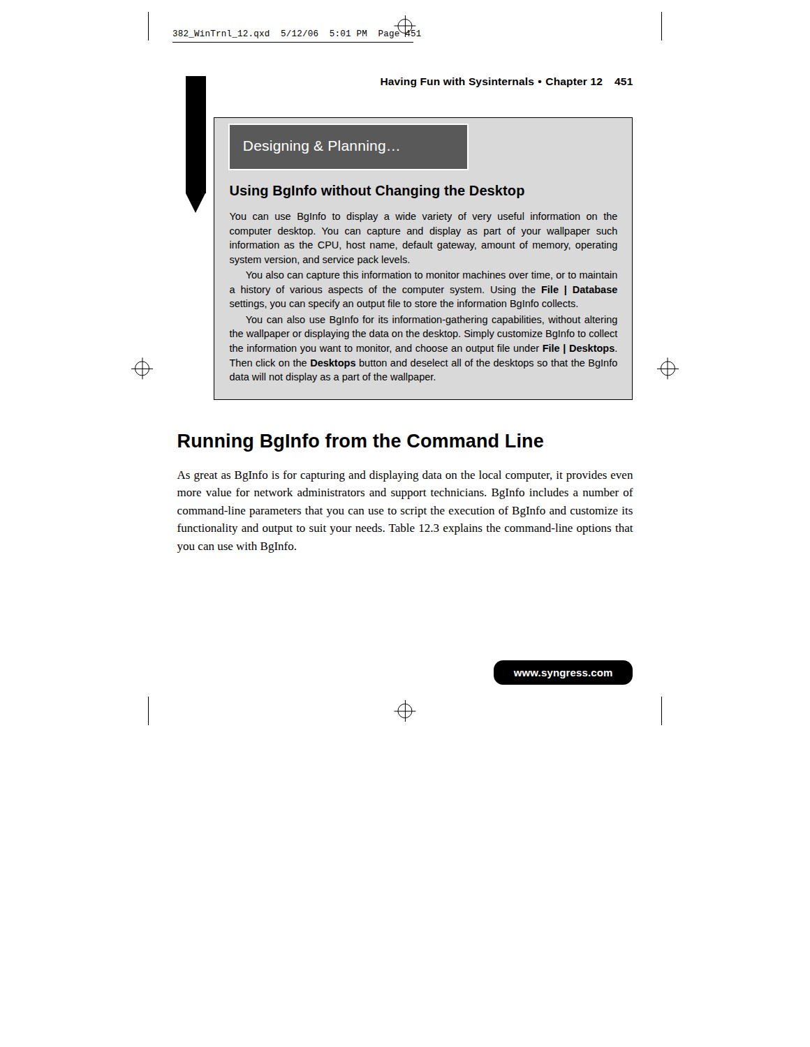382_WinTrnl_12.qxd 5/12/06 5:01 PM Page 451
Having Fun with Sysinternals•Chapter 12451
Designing & Planning…
Using BgInfo without Changing the Desktop
You can use BgInfo to display a wide variety of very useful information on the computer desktop. You can capture and display as part of your wallpaper such information as the CPU, host name, default gateway, amount of memory, operating system version, and service pack levels.
You also can capture this information to monitor machines over time, or to maintain a history of various aspects of the computer system. Using the File | Database settings, you can specify an output file to store the information BgInfo collects.
You can also use BgInfo for its information-gathering capabilities, without altering the wallpaper or displaying the data on the desktop. Simply customize BgInfo to collect the information you want to monitor, and choose an output file under File | Desktops. Then click on the Desktops button and deselect all of the desktops so that the BgInfo data will not display as a part of the wallpaper.
Running BgInfo from the Command Line
As great as BgInfo is for capturing and displaying data on the local computer, it provides even more value for network administrators and support technicians. BgInfo includes a number of command-line parameters that you can use to script the execution of BgInfo and customize its functionality and output to suit your needs. Table 12.3 explains the command-line options that you can use with BgInfo.
www.syngress.com